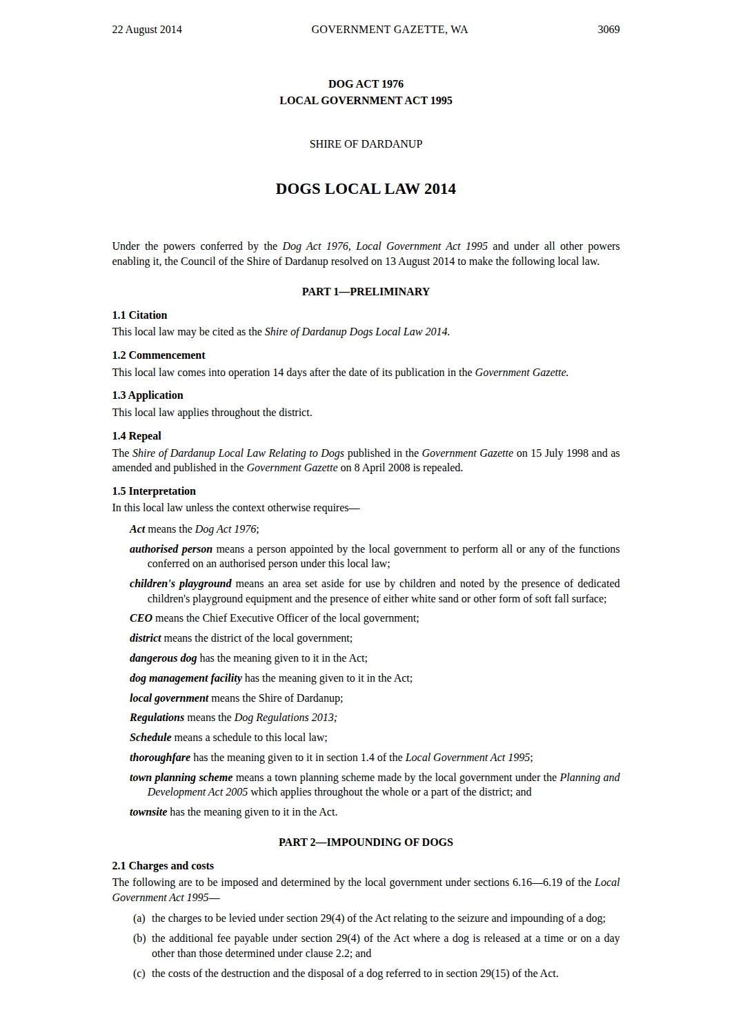22 August 2014 GOVERNMENT GAZETTE, WA 3069
DOG ACT 1976
LOCAL GOVERNMENT ACT 1995
SHIRE OF DARDANUP
DOGS LOCAL LAW 2014
Under the powers conferred by the Dog Act 1976, Local Government Act 1995 and under all other powers enabling it, the Council of the Shire of Dardanup resolved on 13 August 2014 to make the following local law.
PART 1—PRELIMINARY
1.1 Citation
This local law may be cited as the Shire of Dardanup Dogs Local Law 2014.
1.2 Commencement
This local law comes into operation 14 days after the date of its publication in the Government Gazette.
1.3 Application
This local law applies throughout the district.
1.4 Repeal
The Shire of Dardanup Local Law Relating to Dogs published in the Government Gazette on 15 July 1998 and as amended and published in the Government Gazette on 8 April 2008 is repealed.
1.5 Interpretation
In this local law unless the context otherwise requires—
Act means the Dog Act 1976;
authorised person means a person appointed by the local government to perform all or any of the functions conferred on an authorised person under this local law;
children's playground means an area set aside for use by children and noted by the presence of dedicated children's playground equipment and the presence of either white sand or other form of soft fall surface;
CEO means the Chief Executive Officer of the local government;
district means the district of the local government;
dangerous dog has the meaning given to it in the Act;
dog management facility has the meaning given to it in the Act;
local government means the Shire of Dardanup;
Regulations means the Dog Regulations 2013;
Schedule means a schedule to this local law;
thoroughfare has the meaning given to it in section 1.4 of the Local Government Act 1995;
town planning scheme means a town planning scheme made by the local government under the Planning and Development Act 2005 which applies throughout the whole or a part of the district; and
townsite has the meaning given to it in the Act.
PART 2—IMPOUNDING OF DOGS
2.1 Charges and costs
The following are to be imposed and determined by the local government under sections 6.16—6.19 of the Local Government Act 1995—
the charges to be levied under section 29(4) of the Act relating to the seizure and impounding of a dog;
the additional fee payable under section 29(4) of the Act where a dog is released at a time or on a day other than those determined under clause 2.2; and
the costs of the destruction and the disposal of a dog referred to in section 29(15) of the Act.